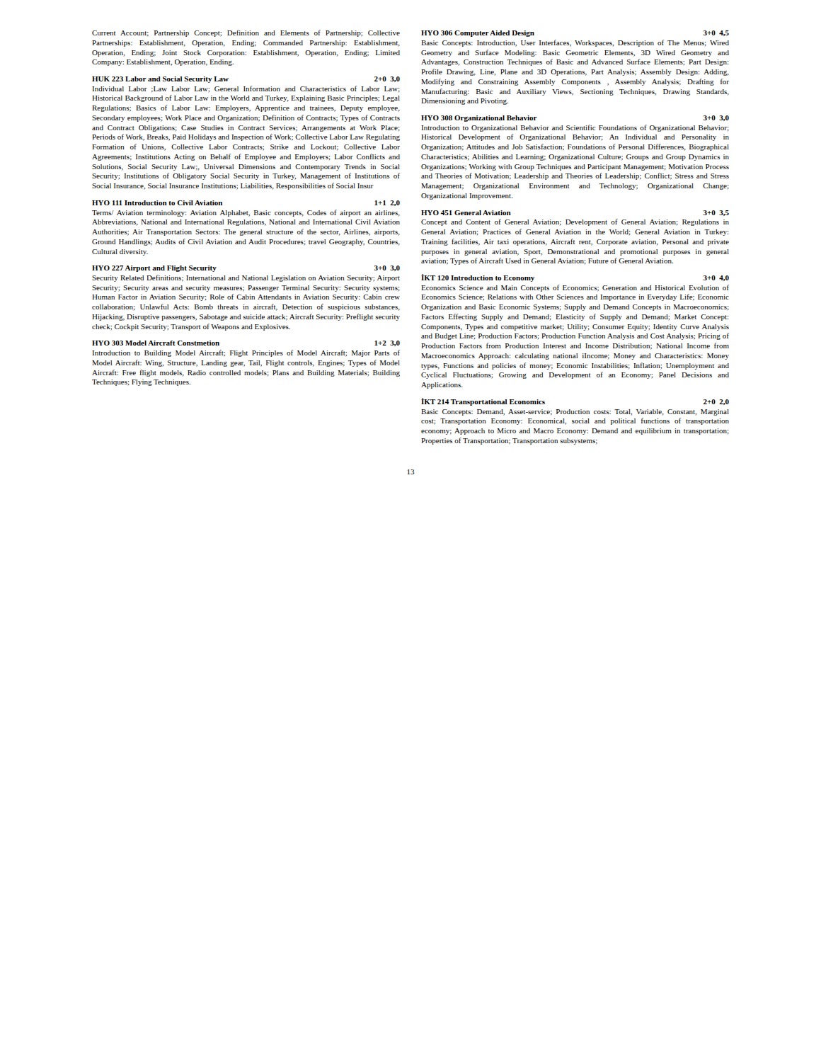Current Account; Partnership Concept; Definition and Elements of Partnership; Collective Partnerships: Establishment, Operation, Ending; Commanded Partnership: Establishment, Operation, Ending; Joint Stock Corporation: Establishment, Operation, Ending; Limited Company: Establishment, Operation, Ending.
HUK 223 Labor and Social Security Law 2+0 3,0
Individual Labor ;Law Labor Law; General Information and Characteristics of Labor Law; Historical Background of Labor Law in the World and Turkey, Explaining Basic Principles; Legal Regulations; Basics of Labor Law: Employers, Apprentice and trainees, Deputy employee, Secondary employees; Work Place and Organization; Definition of Contracts; Types of Contracts and Contract Obligations; Case Studies in Contract Services; Arrangements at Work Place; Periods of Work, Breaks, Paid Holidays and Inspection of Work; Collective Labor Law Regulating Formation of Unions, Collective Labor Contracts; Strike and Lockout; Collective Labor Agreements; Institutions Acting on Behalf of Employee and Employers; Labor Conflicts and Solutions, Social Security Law;, Universal Dimensions and Contemporary Trends in Social Security; Institutions of Obligatory Social Security in Turkey, Management of Institutions of Social Insurance, Social Insurance Institutions; Liabilities, Responsibilities of Social Insur
HYO 111 Introduction to Civil Aviation 1+1 2,0
Terms/ Aviation terminology: Aviation Alphabet, Basic concepts, Codes of airport an airlines, Abbreviations, National and International Regulations, National and International Civil Aviation Authorities; Air Transportation Sectors: The general structure of the sector, Airlines, airports, Ground Handlings; Audits of Civil Aviation and Audit Procedures; travel Geography, Countries, Cultural diversity.
HYO 227 Airport and Flight Security 3+0 3,0
Security Related Definitions; International and National Legislation on Aviation Security; Airport Security; Security areas and security measures; Passenger Terminal Security: Security systems; Human Factor in Aviation Security; Role of Cabin Attendants in Aviation Security: Cabin crew collaboration; Unlawful Acts: Bomb threats in aircraft, Detection of suspicious substances, Hijacking, Disruptive passengers, Sabotage and suicide attack; Aircraft Security: Preflight security check; Cockpit Security; Transport of Weapons and Explosives.
HYO 303 Model Aircraft Constmetion 1+2 3,0
Introduction to Building Model Aircraft; Flight Principles of Model Aircraft; Major Parts of Model Aircraft: Wing, Structure, Landing gear, Tail, Flight controls, Engines; Types of Model Aircraft: Free flight models, Radio controlled models; Plans and Building Materials; Building Techniques; Flying Techniques.
HYO 306 Computer Aided Design 3+0 4,5
Basic Concepts: Introduction, User Interfaces, Workspaces, Description of The Menus; Wired Geometry and Surface Modeling: Basic Geometric Elements, 3D Wired Geometry and Advantages, Construction Techniques of Basic and Advanced Surface Elements; Part Design: Profile Drawing, Line, Plane and 3D Operations, Part Analysis; Assembly Design: Adding, Modifying and Constraining Assembly Components , Assembly Analysis; Drafting for Manufacturing: Basic and Auxiliary Views, Sectioning Techniques, Drawing Standards, Dimensioning and Pivoting.
HYO 308 Organizational Behavior 3+0 3,0
Introduction to Organizational Behavior and Scientific Foundations of Organizational Behavior; Historical Development of Organizational Behavior; An Individual and Personality in Organization; Attitudes and Job Satisfaction; Foundations of Personal Differences, Biographical Characteristics; Abilities and Learning; Organizational Culture; Groups and Group Dynamics in Organizations; Working with Group Techniques and Participant Management; Motivation Process and Theories of Motivation; Leadership and Theories of Leadership; Conflict; Stress and Stress Management; Organizational Environment and Technology; Organizational Change; Organizational Improvement.
HYO 451 General Aviation 3+0 3,5
Concept and Content of General Aviation; Development of General Aviation; Regulations in General Aviation; Practices of General Aviation in the World; General Aviation in Turkey: Training facilities, Air taxi operations, Aircraft rent, Corporate aviation, Personal and private purposes in general aviation, Sport, Demonstrational and promotional purposes in general aviation; Types of Aircraft Used in General Aviation; Future of General Aviation.
İKT 120 Introduction to Economy 3+0 4,0
Economics Science and Main Concepts of Economics; Generation and Historical Evolution of Economics Science; Relations with Other Sciences and Importance in Everyday Life; Economic Organization and Basic Economic Systems; Supply and Demand Concepts in Macroeconomics; Factors Effecting Supply and Demand; Elasticity of Supply and Demand; Market Concept: Components, Types and competitive market; Utility; Consumer Equity; Identity Curve Analysis and Budget Line; Production Factors; Production Function Analysis and Cost Analysis; Pricing of Production Factors from Production Interest and Income Distribution; National Income from Macroeconomics Approach: calculating national iIncome; Money and Characteristics: Money types, Functions and policies of money; Economic Instabilities; Inflation; Unemployment and Cyclical Fluctuations; Growing and Development of an Economy; Panel Decisions and Applications.
İKT 214 Transportational Economics 2+0 2,0
Basic Concepts: Demand, Asset-service; Production costs: Total, Variable, Constant, Marginal cost; Transportation Economy: Economical, social and political functions of transportation economy; Approach to Micro and Macro Economy: Demand and equilibrium in transportation; Properties of Transportation; Transportation subsystems;
13